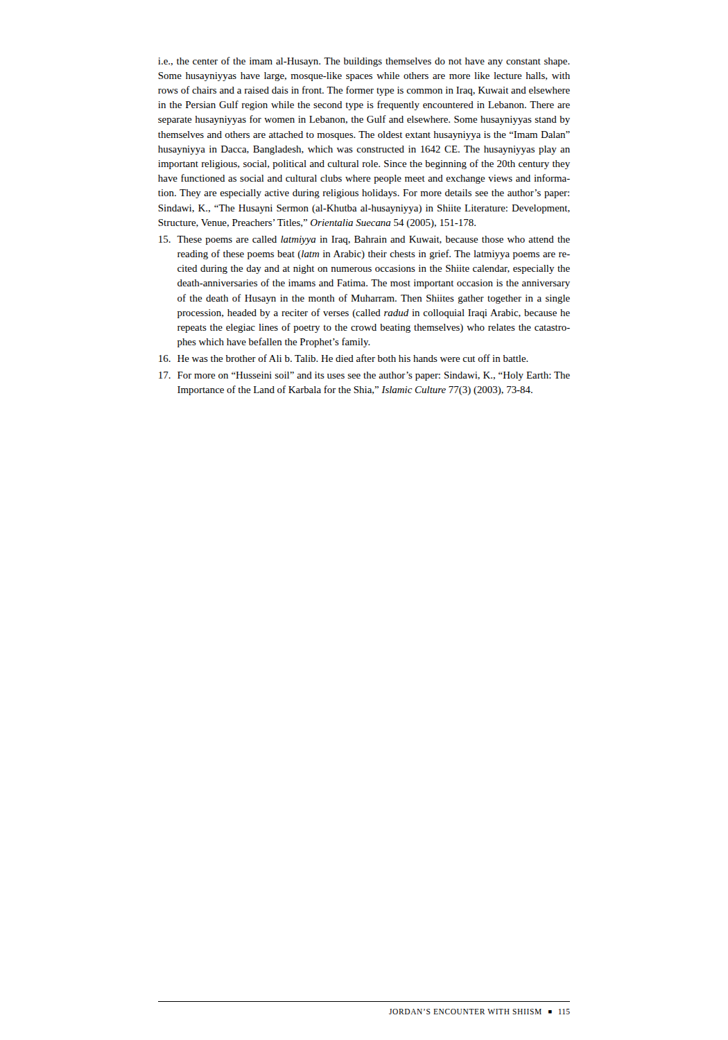i.e., the center of the imam al-Husayn. The buildings themselves do not have any constant shape. Some husayniyyas have large, mosque-like spaces while others are more like lecture halls, with rows of chairs and a raised dais in front. The former type is common in Iraq, Kuwait and elsewhere in the Persian Gulf region while the second type is frequently encountered in Lebanon. There are separate husayniyyas for women in Lebanon, the Gulf and elsewhere. Some husayniyyas stand by themselves and others are attached to mosques. The oldest extant husayniyya is the “Imam Dalan” husayniyya in Dacca, Bangladesh, which was constructed in 1642 CE. The husayniyyas play an important religious, social, political and cultural role. Since the beginning of the 20th century they have functioned as social and cultural clubs where people meet and exchange views and information. They are especially active during religious holidays. For more details see the author’s paper: Sindawi, K., “The Husayni Sermon (al-Khutba al-husayniyya) in Shiite Literature: Development, Structure, Venue, Preachers’ Titles,” Orientalia Suecana 54 (2005), 151-178.
15. These poems are called latmiyya in Iraq, Bahrain and Kuwait, because those who attend the reading of these poems beat (latm in Arabic) their chests in grief. The latmiyya poems are recited during the day and at night on numerous occasions in the Shiite calendar, especially the death-anniversaries of the imams and Fatima. The most important occasion is the anniversary of the death of Husayn in the month of Muharram. Then Shiites gather together in a single procession, headed by a reciter of verses (called radud in colloquial Iraqi Arabic, because he repeats the elegiac lines of poetry to the crowd beating themselves) who relates the catastrophes which have befallen the Prophet’s family.
16. He was the brother of Ali b. Talib. He died after both his hands were cut off in battle.
17. For more on “Husseini soil” and its uses see the author’s paper: Sindawi, K., “Holy Earth: The Importance of the Land of Karbala for the Shia,” Islamic Culture 77(3) (2003), 73-84.
Jordan’s Encounter with Shiism ■ 115